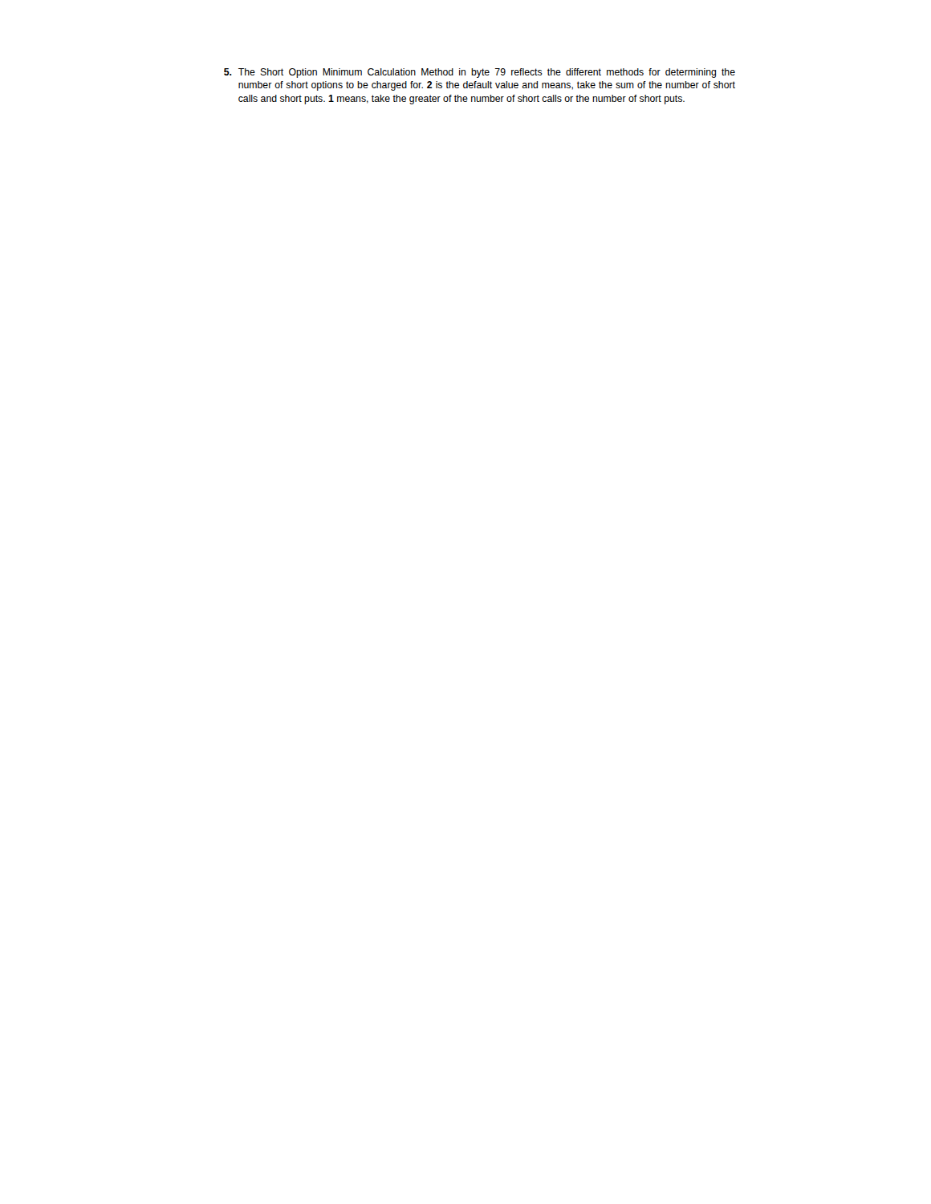The Short Option Minimum Calculation Method in byte 79 reflects the different methods for determining the number of short options to be charged for. 2 is the default value and means, take the sum of the number of short calls and short puts. 1 means, take the greater of the number of short calls or the number of short puts.